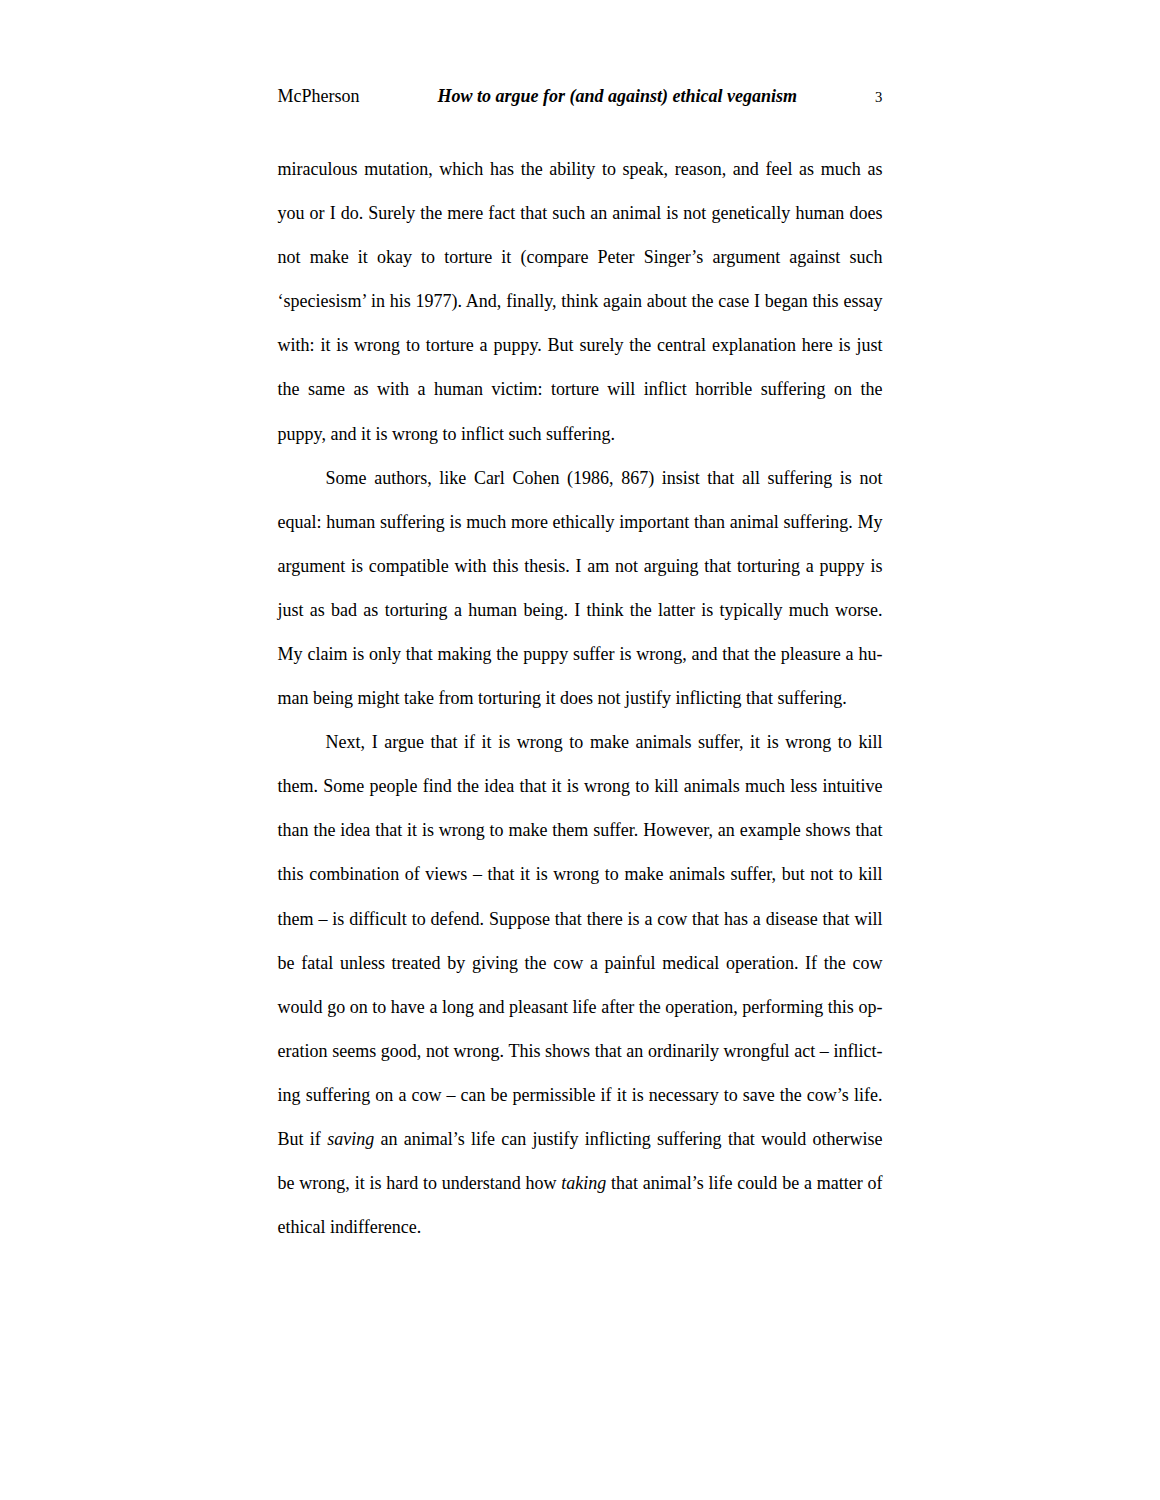McPherson How to argue for (and against) ethical veganism 3
miraculous mutation, which has the ability to speak, reason, and feel as much as you or I do. Surely the mere fact that such an animal is not genetically human does not make it okay to torture it (compare Peter Singer’s argument against such ‘speciesism’ in his 1977). And, finally, think again about the case I began this essay with: it is wrong to torture a puppy. But surely the central explanation here is just the same as with a human victim: torture will inflict horrible suffering on the puppy, and it is wrong to inflict such suffering.
Some authors, like Carl Cohen (1986, 867) insist that all suffering is not equal: human suffering is much more ethically important than animal suffering. My argument is compatible with this thesis. I am not arguing that torturing a puppy is just as bad as torturing a human being. I think the latter is typically much worse. My claim is only that making the puppy suffer is wrong, and that the pleasure a human being might take from torturing it does not justify inflicting that suffering.
Next, I argue that if it is wrong to make animals suffer, it is wrong to kill them. Some people find the idea that it is wrong to kill animals much less intuitive than the idea that it is wrong to make them suffer. However, an example shows that this combination of views – that it is wrong to make animals suffer, but not to kill them – is difficult to defend. Suppose that there is a cow that has a disease that will be fatal unless treated by giving the cow a painful medical operation. If the cow would go on to have a long and pleasant life after the operation, performing this operation seems good, not wrong. This shows that an ordinarily wrongful act – inflicting suffering on a cow – can be permissible if it is necessary to save the cow’s life. But if saving an animal’s life can justify inflicting suffering that would otherwise be wrong, it is hard to understand how taking that animal’s life could be a matter of ethical indifference.